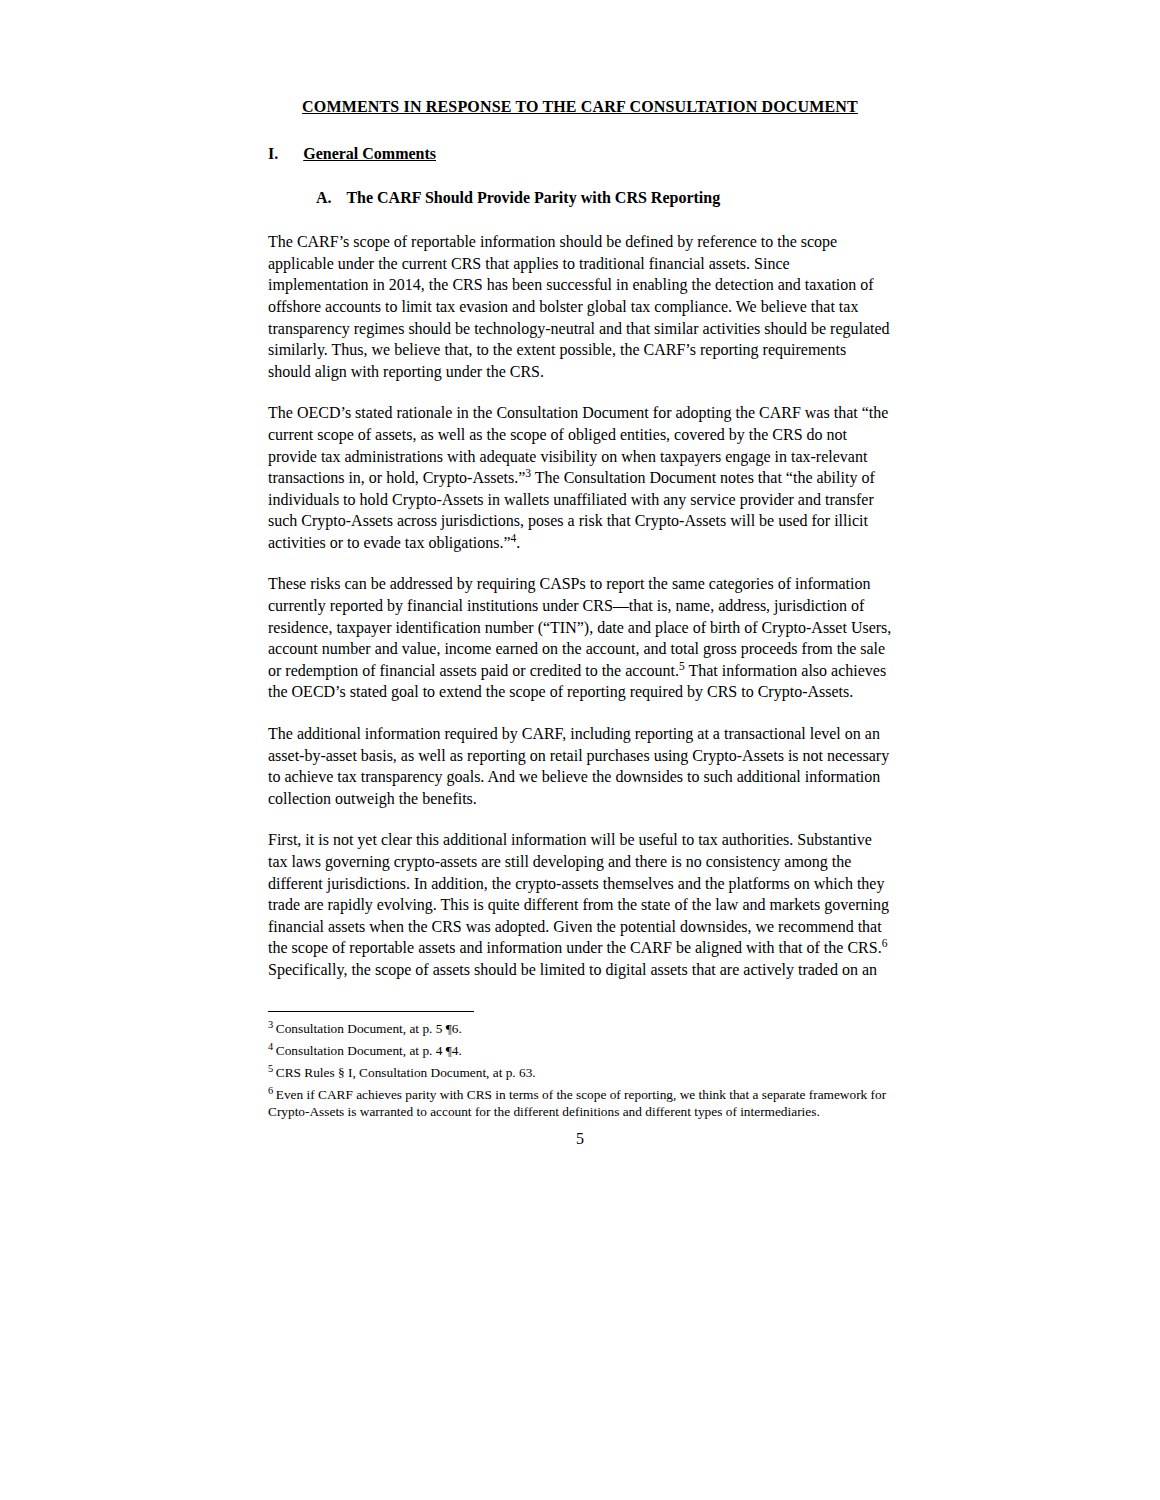COMMENTS IN RESPONSE TO THE CARF CONSULTATION DOCUMENT
I. General Comments
A. The CARF Should Provide Parity with CRS Reporting
The CARF’s scope of reportable information should be defined by reference to the scope applicable under the current CRS that applies to traditional financial assets. Since implementation in 2014, the CRS has been successful in enabling the detection and taxation of offshore accounts to limit tax evasion and bolster global tax compliance. We believe that tax transparency regimes should be technology-neutral and that similar activities should be regulated similarly. Thus, we believe that, to the extent possible, the CARF’s reporting requirements should align with reporting under the CRS.
The OECD’s stated rationale in the Consultation Document for adopting the CARF was that “the current scope of assets, as well as the scope of obliged entities, covered by the CRS do not provide tax administrations with adequate visibility on when taxpayers engage in tax-relevant transactions in, or hold, Crypto-Assets.”3 The Consultation Document notes that “the ability of individuals to hold Crypto-Assets in wallets unaffiliated with any service provider and transfer such Crypto-Assets across jurisdictions, poses a risk that Crypto-Assets will be used for illicit activities or to evade tax obligations.”4.
These risks can be addressed by requiring CASPs to report the same categories of information currently reported by financial institutions under CRS—that is, name, address, jurisdiction of residence, taxpayer identification number (“TIN”), date and place of birth of Crypto-Asset Users, account number and value, income earned on the account, and total gross proceeds from the sale or redemption of financial assets paid or credited to the account.5 That information also achieves the OECD’s stated goal to extend the scope of reporting required by CRS to Crypto-Assets.
The additional information required by CARF, including reporting at a transactional level on an asset-by-asset basis, as well as reporting on retail purchases using Crypto-Assets is not necessary to achieve tax transparency goals. And we believe the downsides to such additional information collection outweigh the benefits.
First, it is not yet clear this additional information will be useful to tax authorities. Substantive tax laws governing crypto-assets are still developing and there is no consistency among the different jurisdictions. In addition, the crypto-assets themselves and the platforms on which they trade are rapidly evolving. This is quite different from the state of the law and markets governing financial assets when the CRS was adopted. Given the potential downsides, we recommend that the scope of reportable assets and information under the CARF be aligned with that of the CRS.6 Specifically, the scope of assets should be limited to digital assets that are actively traded on an
3 Consultation Document, at p. 5 ¶6.
4 Consultation Document, at p. 4 ¶4.
5 CRS Rules § I, Consultation Document, at p. 63.
6 Even if CARF achieves parity with CRS in terms of the scope of reporting, we think that a separate framework for Crypto-Assets is warranted to account for the different definitions and different types of intermediaries.
5